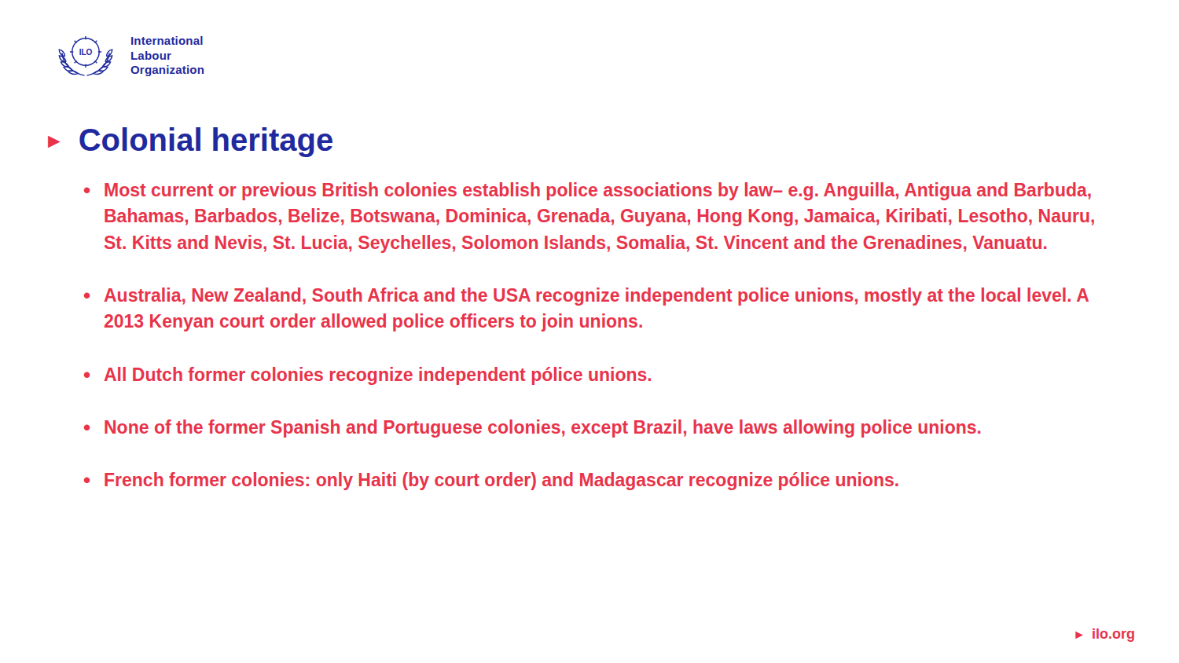ILO
International
Labour
Organization
►
Colonial heritage
Most current or previous British colonies establish police associations by law– e.g. Anguilla, Antigua and Barbuda, Bahamas, Barbados, Belize, Botswana, Dominica, Grenada, Guyana, Hong Kong, Jamaica, Kiribati, Lesotho, Nauru, St. Kitts and Nevis, St. Lucia, Seychelles, Solomon Islands, Somalia, St. Vincent and the Grenadines, Vanuatu.
Australia, New Zealand, South Africa and the USA recognize independent police unions, mostly at the local level. A 2013 Kenyan court order allowed police officers to join unions.
All Dutch former colonies recognize independent pólice unions.
None of the former Spanish and Portuguese colonies, except Brazil, have laws allowing police unions.
French former colonies: only Haiti (by court order) and Madagascar recognize pólice unions.
► ilo.org